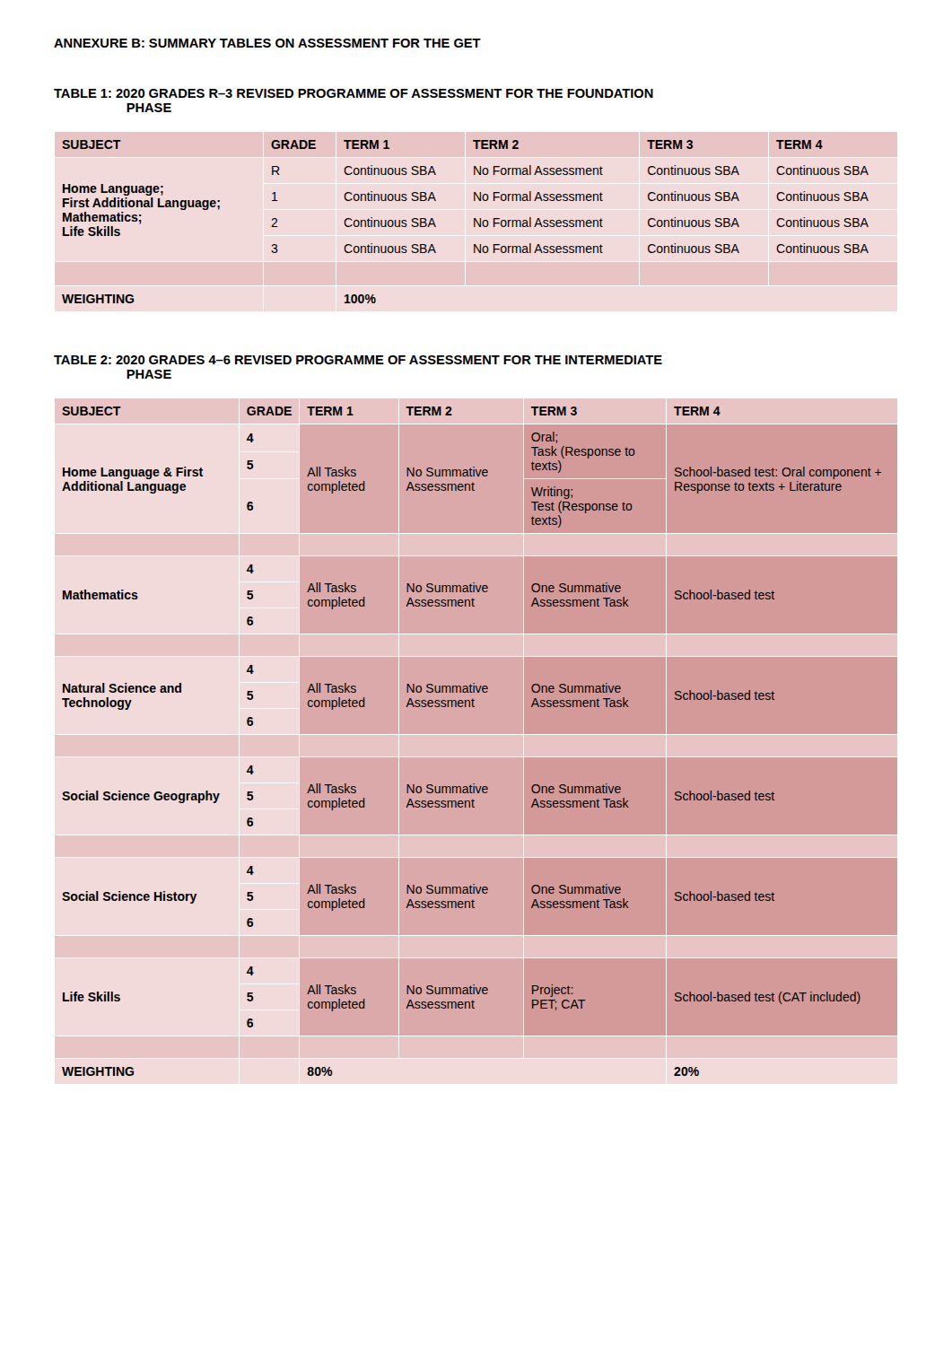ANNEXURE B: SUMMARY TABLES ON ASSESSMENT FOR THE GET
TABLE 1: 2020 GRADES R–3 REVISED PROGRAMME OF ASSESSMENT FOR THE FOUNDATION
PHASE
| SUBJECT | GRADE | TERM 1 | TERM 2 | TERM 3 | TERM 4 |
| --- | --- | --- | --- | --- | --- |
| Home Language; First Additional Language; Mathematics; Life Skills | R | Continuous SBA | No Formal Assessment | Continuous SBA | Continuous SBA |
| 1 | Continuous SBA | No Formal Assessment | Continuous SBA | Continuous SBA |
| 2 | Continuous SBA | No Formal Assessment | Continuous SBA | Continuous SBA |
| 3 | Continuous SBA | No Formal Assessment | Continuous SBA | Continuous SBA |
| WEIGHTING | | 100% |
TABLE 2: 2020 GRADES 4–6 REVISED PROGRAMME OF ASSESSMENT FOR THE INTERMEDIATE
PHASE
| SUBJECT | GRADE | TERM 1 | TERM 2 | TERM 3 | TERM 4 |
| --- | --- | --- | --- | --- | --- |
| Home Language & First Additional Language | 4 | All Tasks completed | No Summative Assessment | Oral; Task (Response to texts) | School-based test: Oral component + Response to texts + Literature |
| 5 |
| 6 | Writing; Test (Response to texts) |
| Mathematics | 4 | All Tasks completed | No Summative Assessment | One Summative Assessment Task | School-based test |
| 5 |
| 6 |
| Natural Science and Technology | 4 | All Tasks completed | No Summative Assessment | One Summative Assessment Task | School-based test |
| 5 |
| 6 |
| Social Science Geography | 4 | All Tasks completed | No Summative Assessment | One Summative Assessment Task | School-based test |
| 5 |
| 6 |
| Social Science History | 4 | All Tasks completed | No Summative Assessment | One Summative Assessment Task | School-based test |
| 5 |
| 6 |
| Life Skills | 4 | All Tasks completed | No Summative Assessment | Project: PET; CAT | School-based test (CAT included) |
| 5 |
| 6 |
| WEIGHTING | | 80% | 20% |